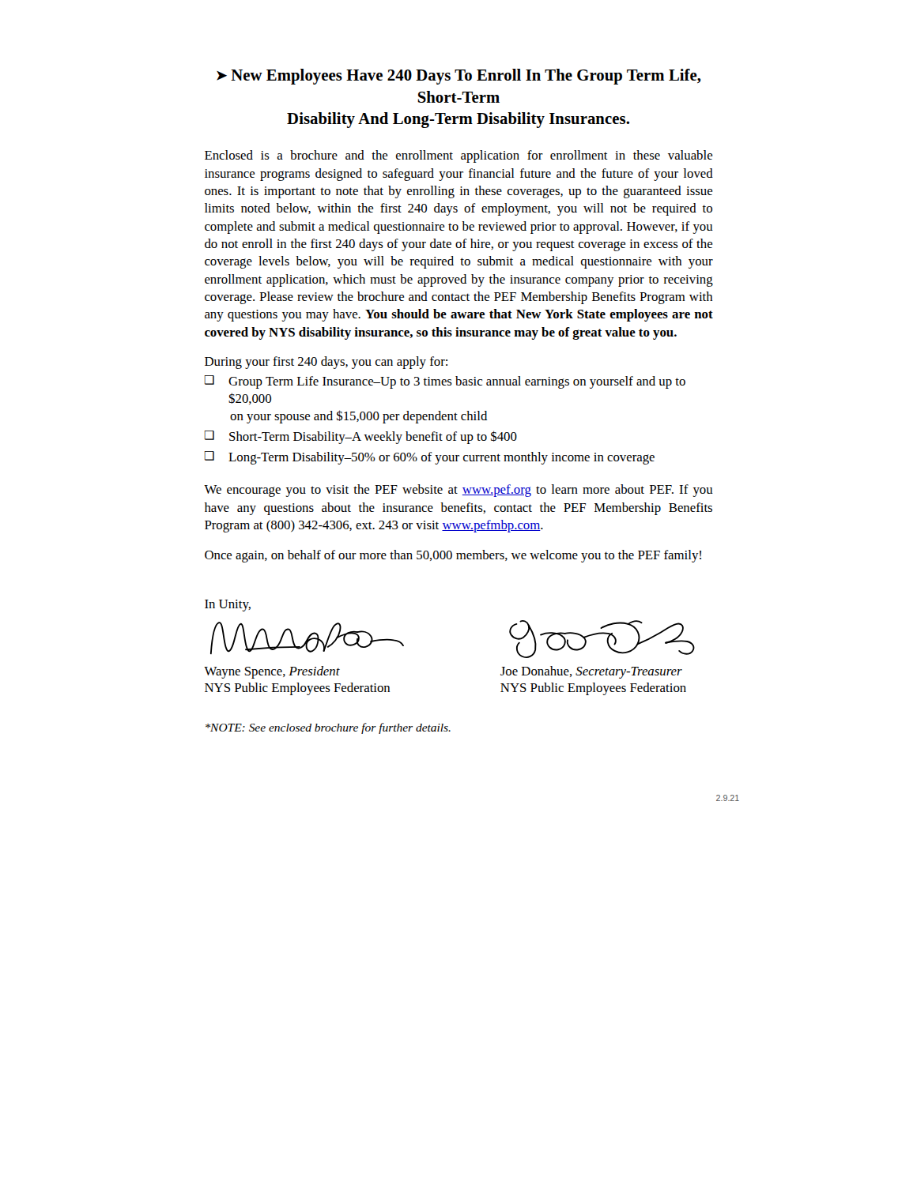➤ New Employees Have 240 Days To Enroll In The Group Term Life, Short-Term
Disability And Long-Term Disability Insurances.
Enclosed is a brochure and the enrollment application for enrollment in these valuable insurance programs designed to safeguard your financial future and the future of your loved ones. It is important to note that by enrolling in these coverages, up to the guaranteed issue limits noted below, within the first 240 days of employment, you will not be required to complete and submit a medical questionnaire to be reviewed prior to approval. However, if you do not enroll in the first 240 days of your date of hire, or you request coverage in excess of the coverage levels below, you will be required to submit a medical questionnaire with your enrollment application, which must be approved by the insurance company prior to receiving coverage. Please review the brochure and contact the PEF Membership Benefits Program with any questions you may have. You should be aware that New York State employees are not covered by NYS disability insurance, so this insurance may be of great value to you.
During your first 240 days, you can apply for:
Group Term Life Insurance–Up to 3 times basic annual earnings on yourself and up to $20,000 on your spouse and $15,000 per dependent child
Short-Term Disability–A weekly benefit of up to $400
Long-Term Disability–50% or 60% of your current monthly income in coverage
We encourage you to visit the PEF website at www.pef.org to learn more about PEF. If you have any questions about the insurance benefits, contact the PEF Membership Benefits Program at (800) 342-4306, ext. 243 or visit www.pefmbp.com.
Once again, on behalf of our more than 50,000 members, we welcome you to the PEF family!
In Unity,
| Wayne Spence, President NYS Public Employees Federation | Joe Donahue, Secretary-Treasurer NYS Public Employees Federation |
*NOTE: See enclosed brochure for further details.
2.9.21